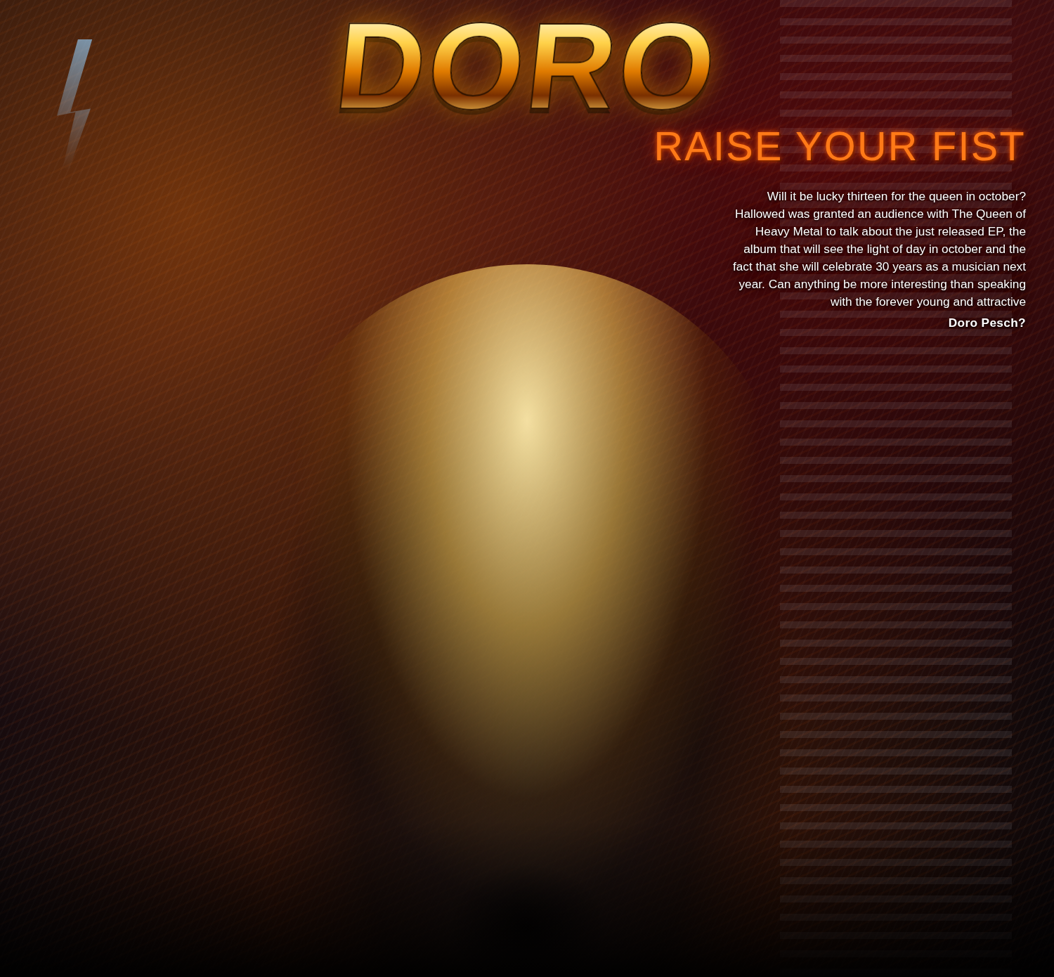Doro
Raise Your Fist
Will it be lucky thirteen for the queen in october? Hallowed was granted an audience with The Queen of Heavy Metal to talk about the just released EP, the album that will see the light of day in october and the fact that she will celebrate 30 years as a musician next year. Can anything be more interesting than speaking with the forever young and attractive Doro Pesch?
Cover feature artwork: Doro — Raise Your Fist.